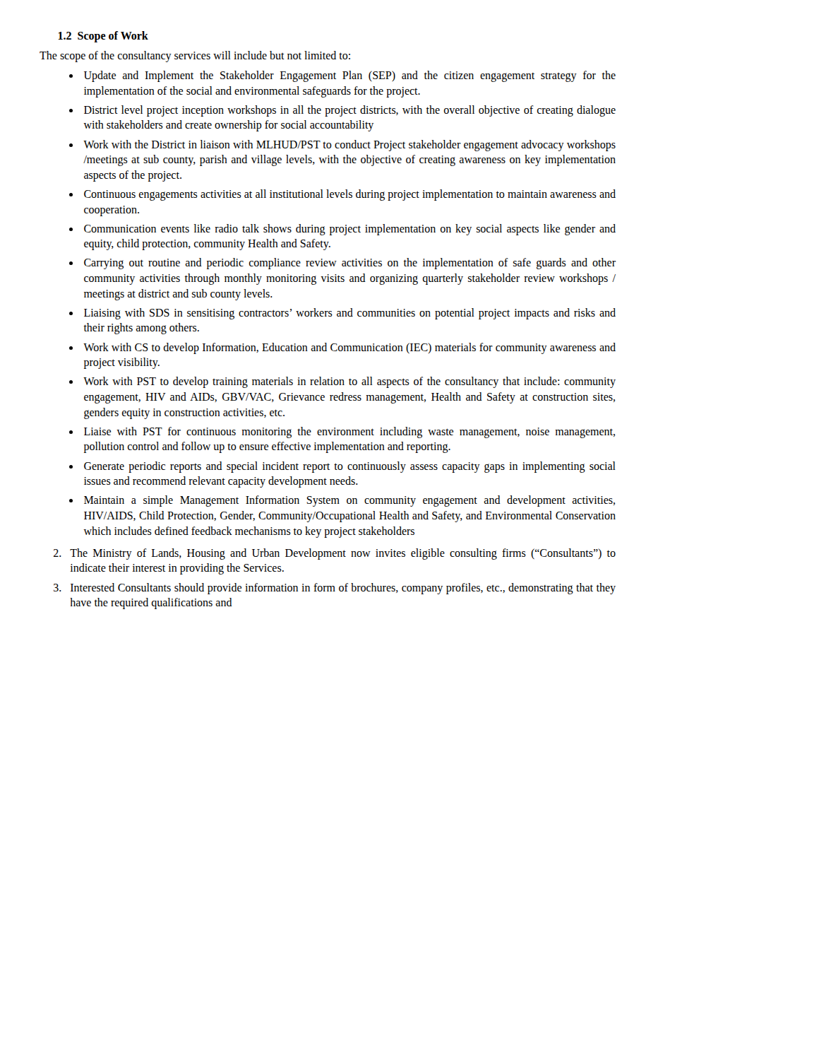1.2 Scope of Work
The scope of the consultancy services will include but not limited to:
Update and Implement the Stakeholder Engagement Plan (SEP) and the citizen engagement strategy for the implementation of the social and environmental safeguards for the project.
District level project inception workshops in all the project districts, with the overall objective of creating dialogue with stakeholders and create ownership for social accountability
Work with the District in liaison with MLHUD/PST to conduct Project stakeholder engagement advocacy workshops /meetings at sub county, parish and village levels, with the objective of creating awareness on key implementation aspects of the project.
Continuous engagements activities at all institutional levels during project implementation to maintain awareness and cooperation.
Communication events like radio talk shows during project implementation on key social aspects like gender and equity, child protection, community Health and Safety.
Carrying out routine and periodic compliance review activities on the implementation of safe guards and other community activities through monthly monitoring visits and organizing quarterly stakeholder review workshops / meetings at district and sub county levels.
Liaising with SDS in sensitising contractors’ workers and communities on potential project impacts and risks and their rights among others.
Work with CS to develop Information, Education and Communication (IEC) materials for community awareness and project visibility.
Work with PST to develop training materials in relation to all aspects of the consultancy that include: community engagement, HIV and AIDs, GBV/VAC, Grievance redress management, Health and Safety at construction sites, genders equity in construction activities, etc.
Liaise with PST for continuous monitoring the environment including waste management, noise management, pollution control and follow up to ensure effective implementation and reporting.
Generate periodic reports and special incident report to continuously assess capacity gaps in implementing social issues and recommend relevant capacity development needs.
Maintain a simple Management Information System on community engagement and development activities, HIV/AIDS, Child Protection, Gender, Community/Occupational Health and Safety, and Environmental Conservation which includes defined feedback mechanisms to key project stakeholders
The Ministry of Lands, Housing and Urban Development now invites eligible consulting firms (“Consultants”) to indicate their interest in providing the Services.
Interested Consultants should provide information in form of brochures, company profiles, etc., demonstrating that they have the required qualifications and